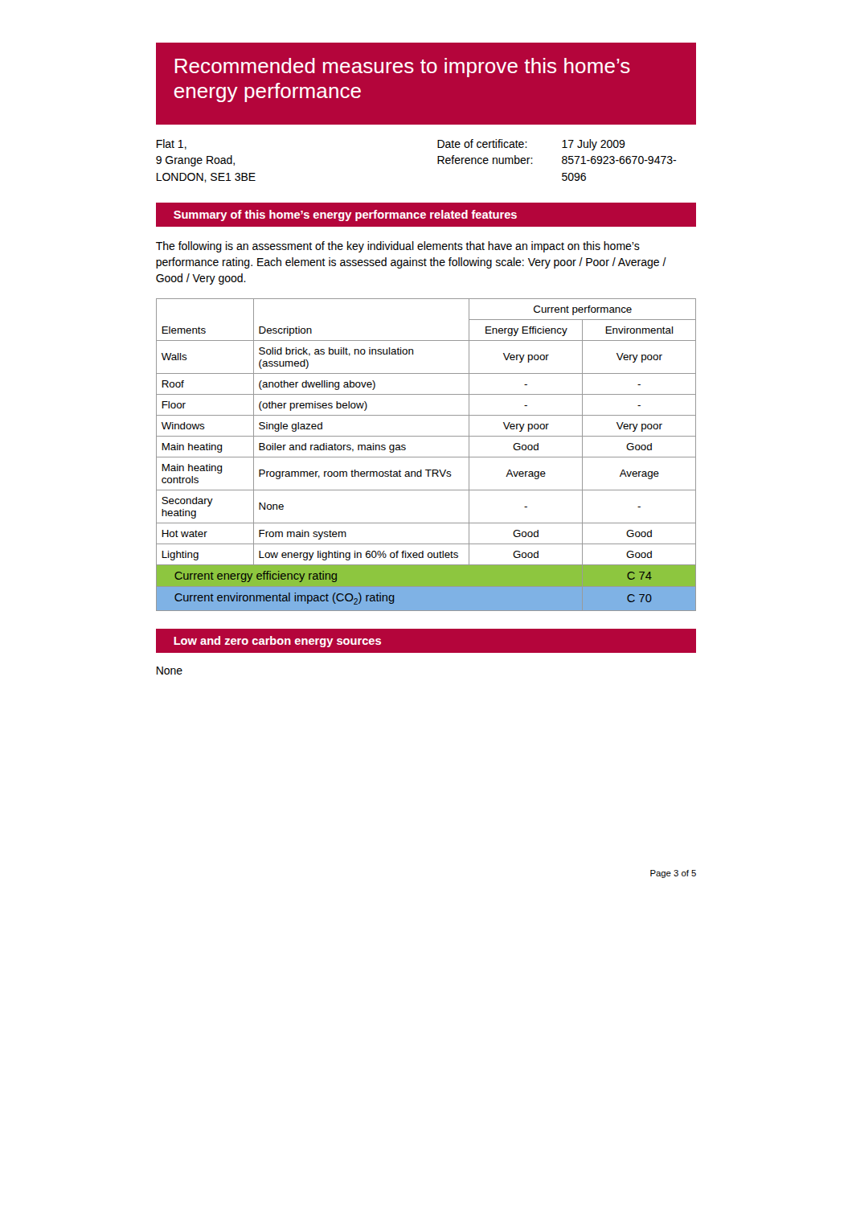Recommended measures to improve this home’s energy performance
Flat 1,
9 Grange Road,
LONDON, SE1 3BE
Date of certificate:
Reference number:
17 July 2009
8571-6923-6670-9473-5096
Summary of this home’s energy performance related features
The following is an assessment of the key individual elements that have an impact on this home’s performance rating. Each element is assessed against the following scale: Very poor / Poor / Average / Good / Very good.
| Elements | Description | Current performance |
| --- | --- | --- |
| Energy Efficiency | Environmental |
| Walls | Solid brick, as built, no insulation (assumed) | Very poor | Very poor |
| Roof | (another dwelling above) | - | - |
| Floor | (other premises below) | - | - |
| Windows | Single glazed | Very poor | Very poor |
| Main heating | Boiler and radiators, mains gas | Good | Good |
| Main heating controls | Programmer, room thermostat and TRVs | Average | Average |
| Secondary heating | None | - | - |
| Hot water | From main system | Good | Good |
| Lighting | Low energy lighting in 60% of fixed outlets | Good | Good |
| Current energy efficiency rating | C 74 |
| Current environmental impact (CO 2 ) rating | C 70 |
Low and zero carbon energy sources
None
Page 3 of 5